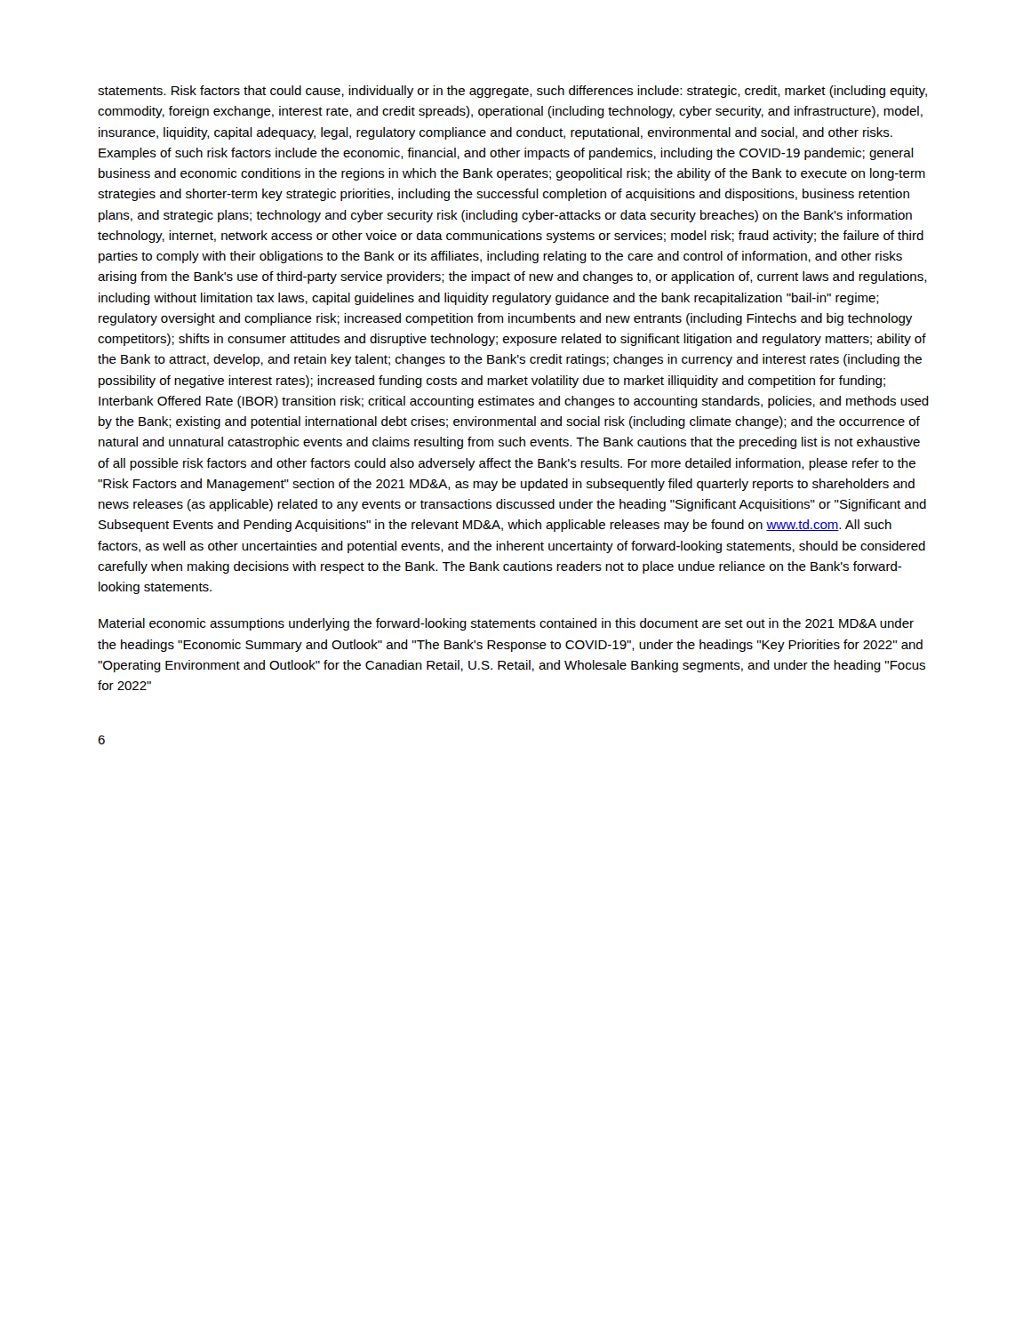statements. Risk factors that could cause, individually or in the aggregate, such differences include: strategic, credit, market (including equity, commodity, foreign exchange, interest rate, and credit spreads), operational (including technology, cyber security, and infrastructure), model, insurance, liquidity, capital adequacy, legal, regulatory compliance and conduct, reputational, environmental and social, and other risks. Examples of such risk factors include the economic, financial, and other impacts of pandemics, including the COVID-19 pandemic; general business and economic conditions in the regions in which the Bank operates; geopolitical risk; the ability of the Bank to execute on long-term strategies and shorter-term key strategic priorities, including the successful completion of acquisitions and dispositions, business retention plans, and strategic plans; technology and cyber security risk (including cyber-attacks or data security breaches) on the Bank's information technology, internet, network access or other voice or data communications systems or services; model risk; fraud activity; the failure of third parties to comply with their obligations to the Bank or its affiliates, including relating to the care and control of information, and other risks arising from the Bank's use of third-party service providers; the impact of new and changes to, or application of, current laws and regulations, including without limitation tax laws, capital guidelines and liquidity regulatory guidance and the bank recapitalization "bail-in" regime; regulatory oversight and compliance risk; increased competition from incumbents and new entrants (including Fintechs and big technology competitors); shifts in consumer attitudes and disruptive technology; exposure related to significant litigation and regulatory matters; ability of the Bank to attract, develop, and retain key talent; changes to the Bank's credit ratings; changes in currency and interest rates (including the possibility of negative interest rates); increased funding costs and market volatility due to market illiquidity and competition for funding; Interbank Offered Rate (IBOR) transition risk; critical accounting estimates and changes to accounting standards, policies, and methods used by the Bank; existing and potential international debt crises; environmental and social risk (including climate change); and the occurrence of natural and unnatural catastrophic events and claims resulting from such events. The Bank cautions that the preceding list is not exhaustive of all possible risk factors and other factors could also adversely affect the Bank's results. For more detailed information, please refer to the "Risk Factors and Management" section of the 2021 MD&A, as may be updated in subsequently filed quarterly reports to shareholders and news releases (as applicable) related to any events or transactions discussed under the heading "Significant Acquisitions" or "Significant and Subsequent Events and Pending Acquisitions" in the relevant MD&A, which applicable releases may be found on www.td.com. All such factors, as well as other uncertainties and potential events, and the inherent uncertainty of forward-looking statements, should be considered carefully when making decisions with respect to the Bank. The Bank cautions readers not to place undue reliance on the Bank's forward-looking statements.
Material economic assumptions underlying the forward-looking statements contained in this document are set out in the 2021 MD&A under the headings "Economic Summary and Outlook" and "The Bank's Response to COVID-19", under the headings "Key Priorities for 2022" and "Operating Environment and Outlook" for the Canadian Retail, U.S. Retail, and Wholesale Banking segments, and under the heading "Focus for 2022"
6